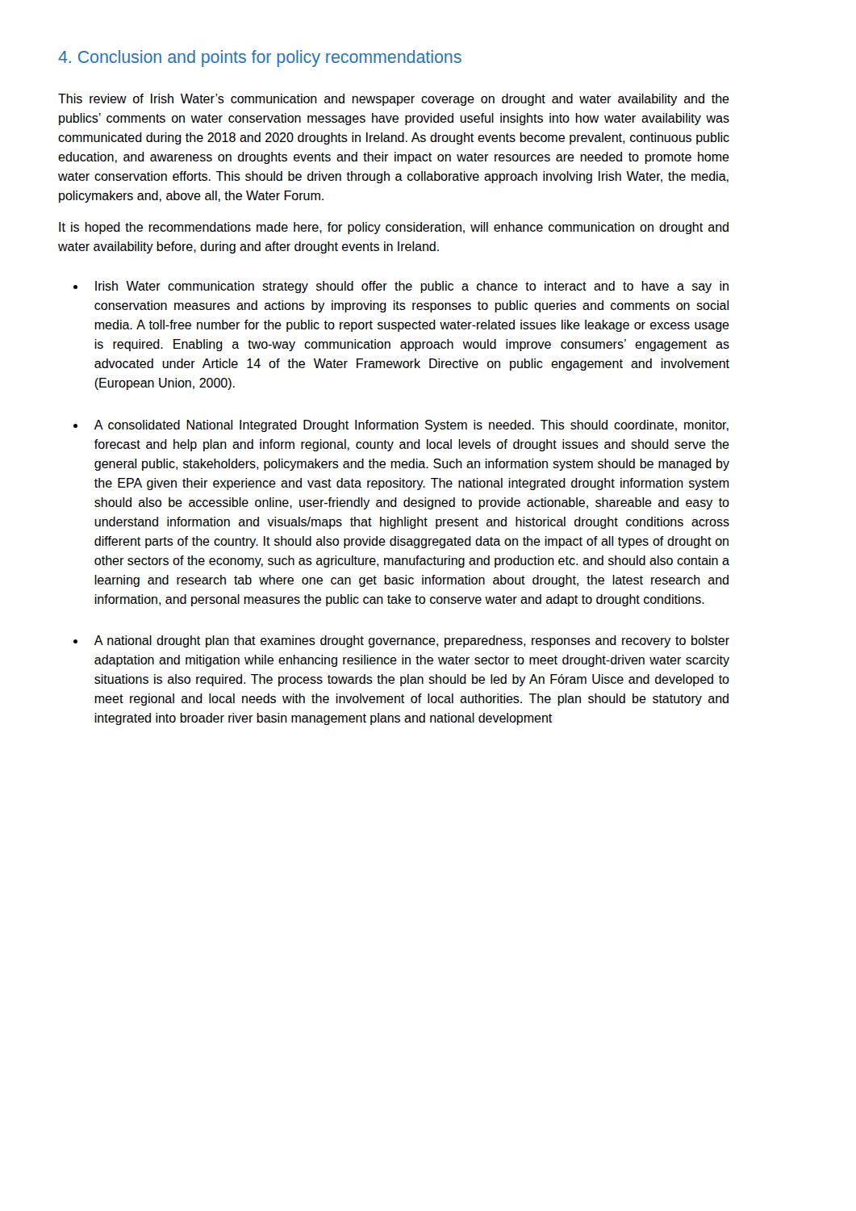4. Conclusion and points for policy recommendations
This review of Irish Water’s communication and newspaper coverage on drought and water availability and the publics’ comments on water conservation messages have provided useful insights into how water availability was communicated during the 2018 and 2020 droughts in Ireland. As drought events become prevalent, continuous public education, and awareness on droughts events and their impact on water resources are needed to promote home water conservation efforts. This should be driven through a collaborative approach involving Irish Water, the media, policymakers and, above all, the Water Forum.
It is hoped the recommendations made here, for policy consideration, will enhance communication on drought and water availability before, during and after drought events in Ireland.
Irish Water communication strategy should offer the public a chance to interact and to have a say in conservation measures and actions by improving its responses to public queries and comments on social media. A toll-free number for the public to report suspected water-related issues like leakage or excess usage is required. Enabling a two-way communication approach would improve consumers’ engagement as advocated under Article 14 of the Water Framework Directive on public engagement and involvement (European Union, 2000).
A consolidated National Integrated Drought Information System is needed. This should coordinate, monitor, forecast and help plan and inform regional, county and local levels of drought issues and should serve the general public, stakeholders, policymakers and the media. Such an information system should be managed by the EPA given their experience and vast data repository. The national integrated drought information system should also be accessible online, user-friendly and designed to provide actionable, shareable and easy to understand information and visuals/maps that highlight present and historical drought conditions across different parts of the country. It should also provide disaggregated data on the impact of all types of drought on other sectors of the economy, such as agriculture, manufacturing and production etc. and should also contain a learning and research tab where one can get basic information about drought, the latest research and information, and personal measures the public can take to conserve water and adapt to drought conditions.
A national drought plan that examines drought governance, preparedness, responses and recovery to bolster adaptation and mitigation while enhancing resilience in the water sector to meet drought-driven water scarcity situations is also required. The process towards the plan should be led by An Fóram Uisce and developed to meet regional and local needs with the involvement of local authorities. The plan should be statutory and integrated into broader river basin management plans and national development